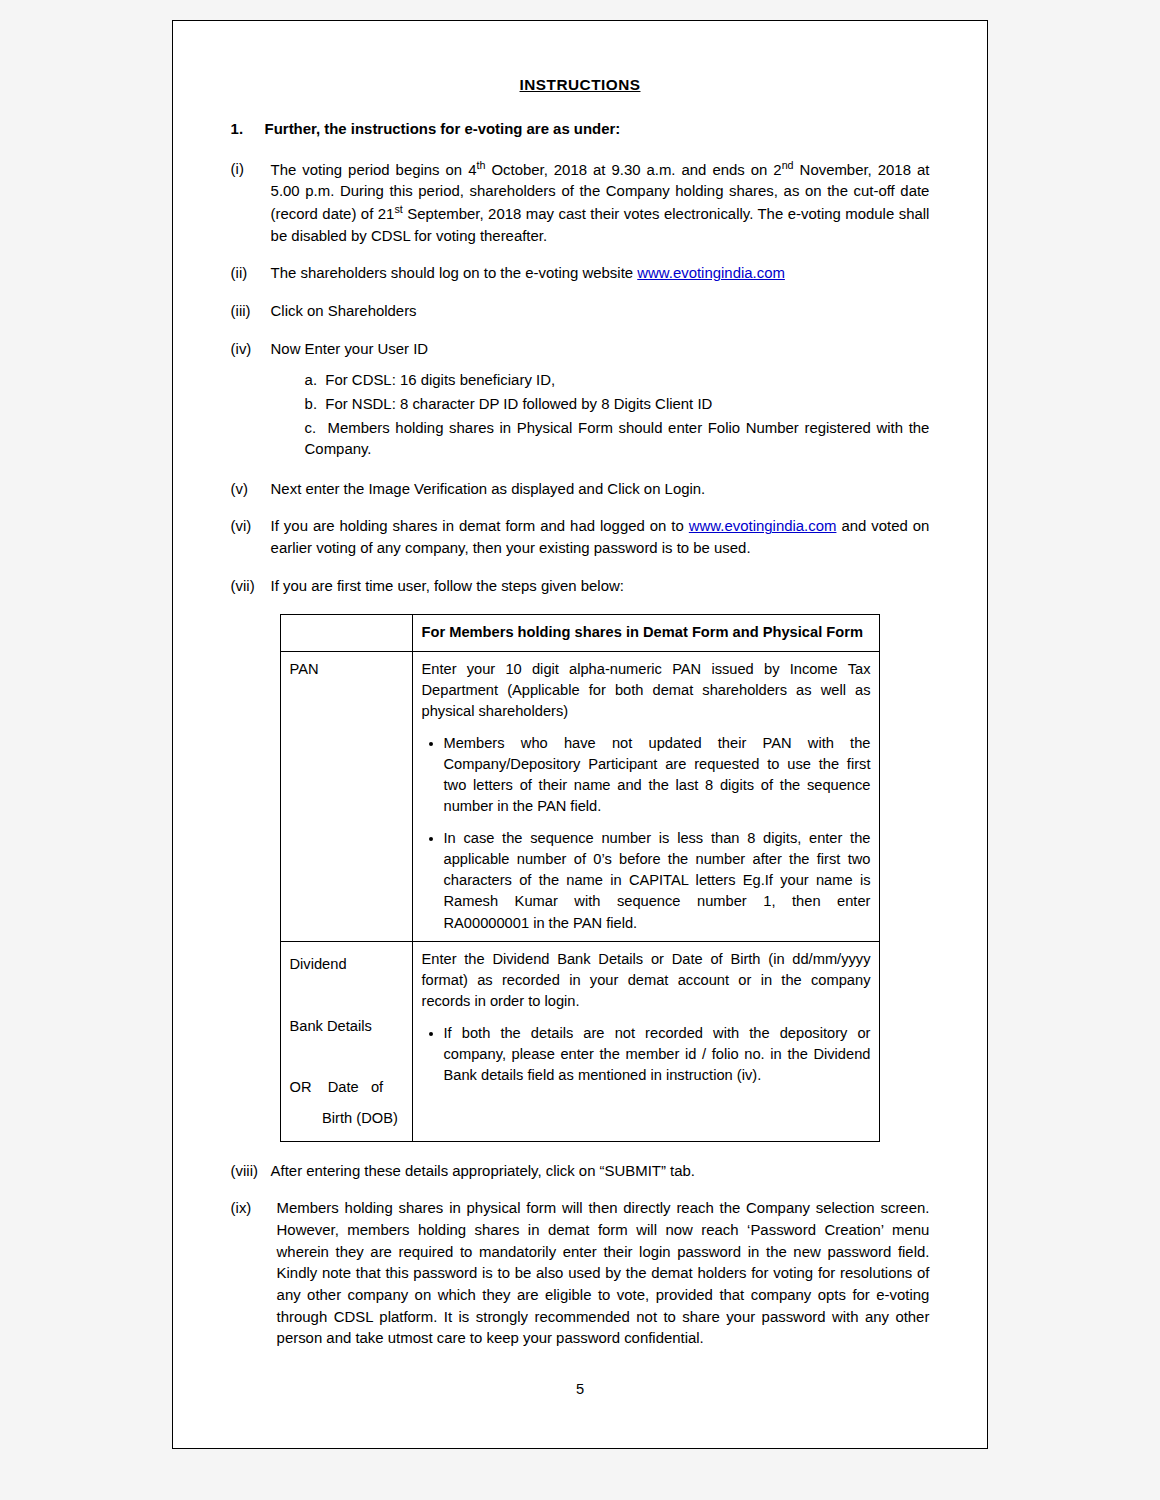INSTRUCTIONS
1.
Further, the instructions for e-voting are as under:
(i)
The voting period begins on 4th October, 2018 at 9.30 a.m. and ends on 2nd November, 2018 at 5.00 p.m. During this period, shareholders of the Company holding shares, as on the cut-off date (record date) of 21st September, 2018 may cast their votes electronically. The e-voting module shall be disabled by CDSL for voting thereafter.
(ii)
The shareholders should log on to the e-voting website www.evotingindia.com
(iii)
Click on Shareholders
(iv)
Now Enter your User ID
a. For CDSL: 16 digits beneficiary ID,
b. For NSDL: 8 character DP ID followed by 8 Digits Client ID
c. Members holding shares in Physical Form should enter Folio Number registered with the Company.
(v)
Next enter the Image Verification as displayed and Click on Login.
(vi)
If you are holding shares in demat form and had logged on to www.evotingindia.com and voted on earlier voting of any company, then your existing password is to be used.
(vii)
If you are first time user, follow the steps given below:
| | For Members holding shares in Demat Form and Physical Form |
| PAN | Enter your 10 digit alpha-numeric PAN issued by Income Tax Department (Applicable for both demat shareholders as well as physical shareholders) Members who have not updated their PAN with the Company/Depository Participant are requested to use the first two letters of their name and the last 8 digits of the sequence number in the PAN field. In case the sequence number is less than 8 digits, enter the applicable number of 0’s before the number after the first two characters of the name in CAPITAL letters Eg.If your name is Ramesh Kumar with sequence number 1, then enter RA00000001 in the PAN field. |
| Dividend Bank Details OR Date of Birth (DOB) | Enter the Dividend Bank Details or Date of Birth (in dd/mm/yyyy format) as recorded in your demat account or in the company records in order to login. If both the details are not recorded with the depository or company, please enter the member id / folio no. in the Dividend Bank details field as mentioned in instruction (iv). |
(viii)
After entering these details appropriately, click on “SUBMIT” tab.
(ix)
Members holding shares in physical form will then directly reach the Company selection screen. However, members holding shares in demat form will now reach ‘Password Creation’ menu wherein they are required to mandatorily enter their login password in the new password field. Kindly note that this password is to be also used by the demat holders for voting for resolutions of any other company on which they are eligible to vote, provided that company opts for e-voting through CDSL platform. It is strongly recommended not to share your password with any other person and take utmost care to keep your password confidential.
5